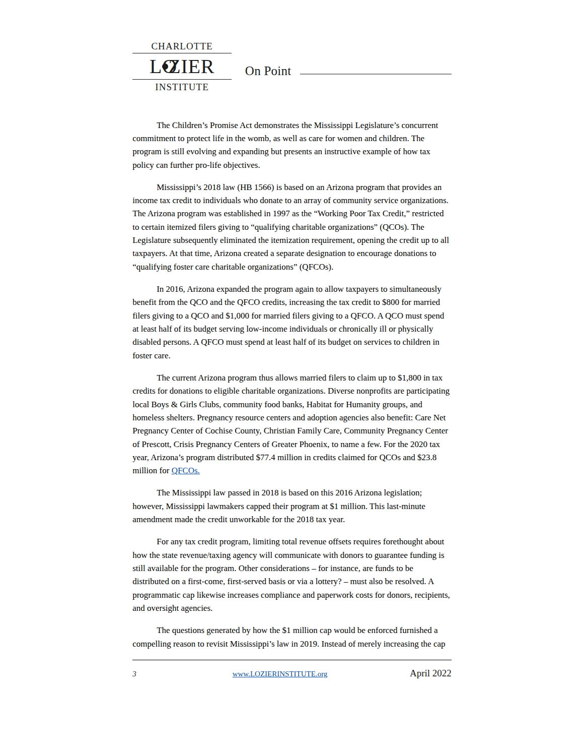CHARLOTTE
L ZIER
INSTITUTE
On Point
The Children’s Promise Act demonstrates the Mississippi Legislature’s concurrent commitment to protect life in the womb, as well as care for women and children. The program is still evolving and expanding but presents an instructive example of how tax policy can further pro-life objectives.
Mississippi’s 2018 law (HB 1566) is based on an Arizona program that provides an income tax credit to individuals who donate to an array of community service organizations. The Arizona program was established in 1997 as the “Working Poor Tax Credit,” restricted to certain itemized filers giving to “qualifying charitable organizations” (QCOs). The Legislature subsequently eliminated the itemization requirement, opening the credit up to all taxpayers. At that time, Arizona created a separate designation to encourage donations to “qualifying foster care charitable organizations” (QFCOs).
In 2016, Arizona expanded the program again to allow taxpayers to simultaneously benefit from the QCO and the QFCO credits, increasing the tax credit to $800 for married filers giving to a QCO and $1,000 for married filers giving to a QFCO. A QCO must spend at least half of its budget serving low-income individuals or chronically ill or physically disabled persons. A QFCO must spend at least half of its budget on services to children in foster care.
The current Arizona program thus allows married filers to claim up to $1,800 in tax credits for donations to eligible charitable organizations. Diverse nonprofits are participating local Boys & Girls Clubs, community food banks, Habitat for Humanity groups, and homeless shelters. Pregnancy resource centers and adoption agencies also benefit: Care Net Pregnancy Center of Cochise County, Christian Family Care, Community Pregnancy Center of Prescott, Crisis Pregnancy Centers of Greater Phoenix, to name a few. For the 2020 tax year, Arizona’s program distributed $77.4 million in credits claimed for QCOs and $23.8 million for QFCOs.
The Mississippi law passed in 2018 is based on this 2016 Arizona legislation; however, Mississippi lawmakers capped their program at $1 million. This last-minute amendment made the credit unworkable for the 2018 tax year.
For any tax credit program, limiting total revenue offsets requires forethought about how the state revenue/taxing agency will communicate with donors to guarantee funding is still available for the program. Other considerations – for instance, are funds to be distributed on a first-come, first-served basis or via a lottery? – must also be resolved. A programmatic cap likewise increases compliance and paperwork costs for donors, recipients, and oversight agencies.
The questions generated by how the $1 million cap would be enforced furnished a compelling reason to revisit Mississippi’s law in 2019. Instead of merely increasing the cap
3
www.LOZIERINSTITUTE.org
April 2022